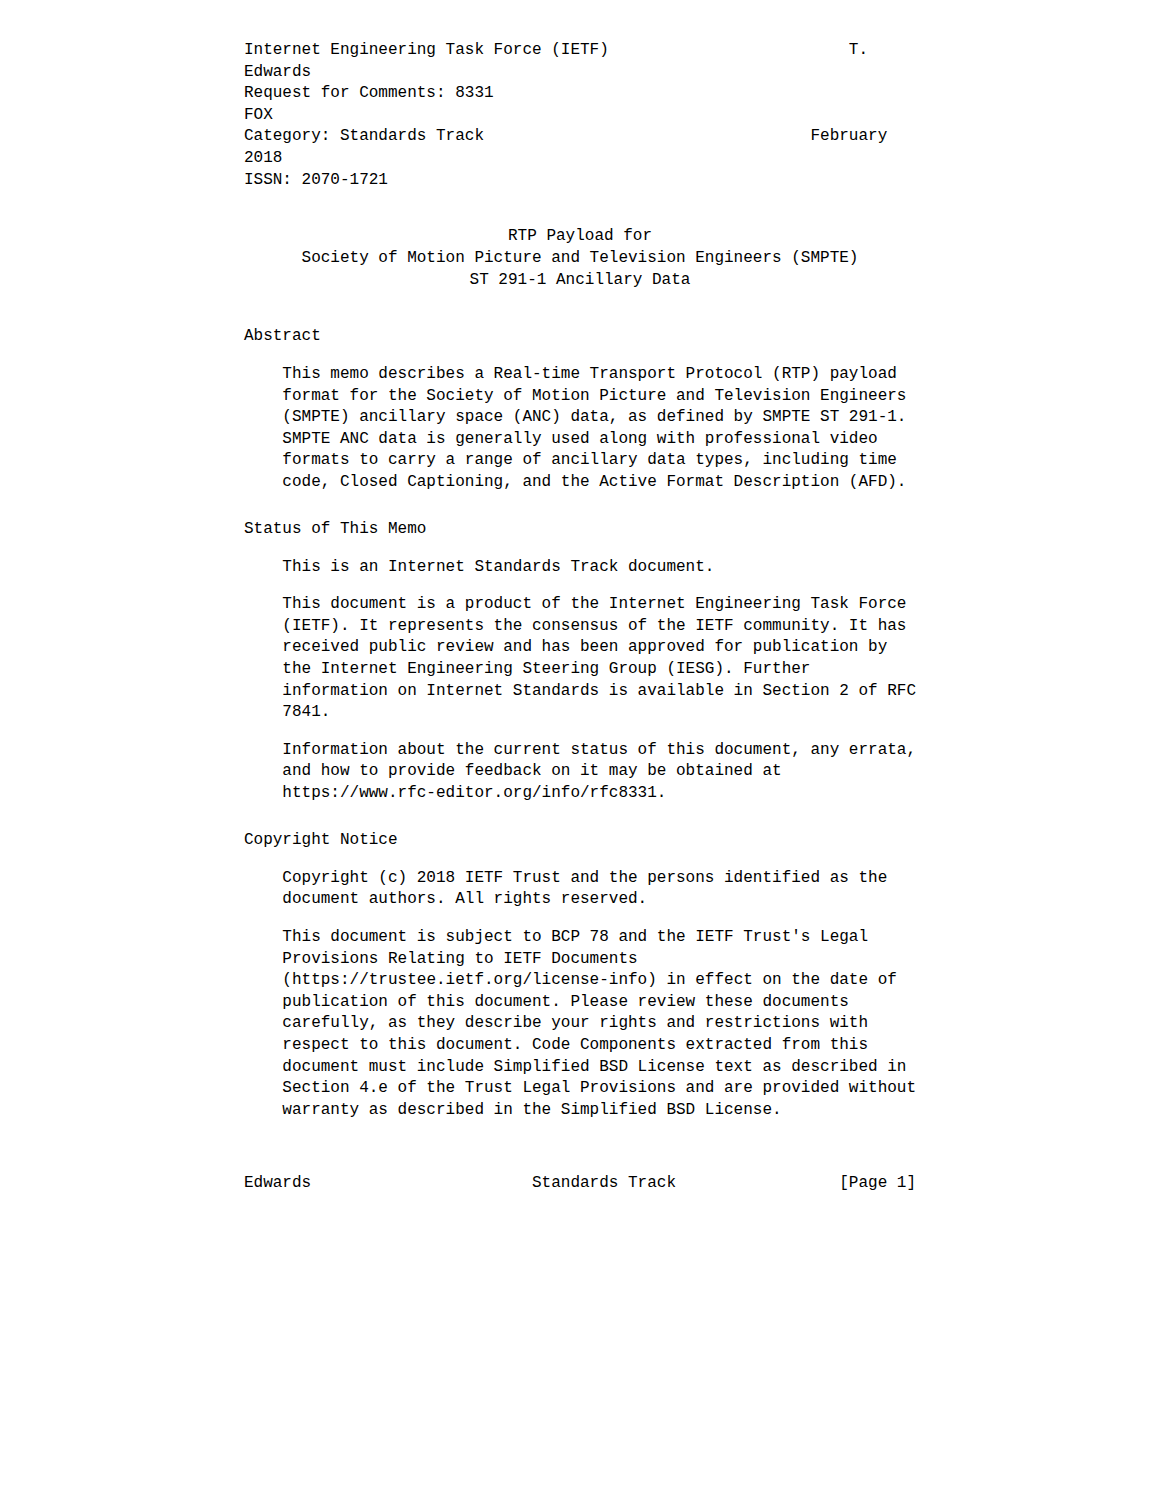Internet Engineering Task Force (IETF)                         T. Edwards
Request for Comments: 8331                                           FOX
Category: Standards Track                                  February 2018
ISSN: 2070-1721
RTP Payload for
Society of Motion Picture and Television Engineers (SMPTE)
ST 291-1 Ancillary Data
Abstract
This memo describes a Real-time Transport Protocol (RTP) payload format for the Society of Motion Picture and Television Engineers (SMPTE) ancillary space (ANC) data, as defined by SMPTE ST 291-1. SMPTE ANC data is generally used along with professional video formats to carry a range of ancillary data types, including time code, Closed Captioning, and the Active Format Description (AFD).
Status of This Memo
This is an Internet Standards Track document.
This document is a product of the Internet Engineering Task Force (IETF). It represents the consensus of the IETF community. It has received public review and has been approved for publication by the Internet Engineering Steering Group (IESG). Further information on Internet Standards is available in Section 2 of RFC 7841.
Information about the current status of this document, any errata, and how to provide feedback on it may be obtained at https://www.rfc-editor.org/info/rfc8331.
Copyright Notice
Copyright (c) 2018 IETF Trust and the persons identified as the document authors. All rights reserved.
This document is subject to BCP 78 and the IETF Trust's Legal Provisions Relating to IETF Documents (https://trustee.ietf.org/license-info) in effect on the date of publication of this document. Please review these documents carefully, as they describe your rights and restrictions with respect to this document. Code Components extracted from this document must include Simplified BSD License text as described in Section 4.e of the Trust Legal Provisions and are provided without warranty as described in the Simplified BSD License.
Edwards Standards Track [Page 1]